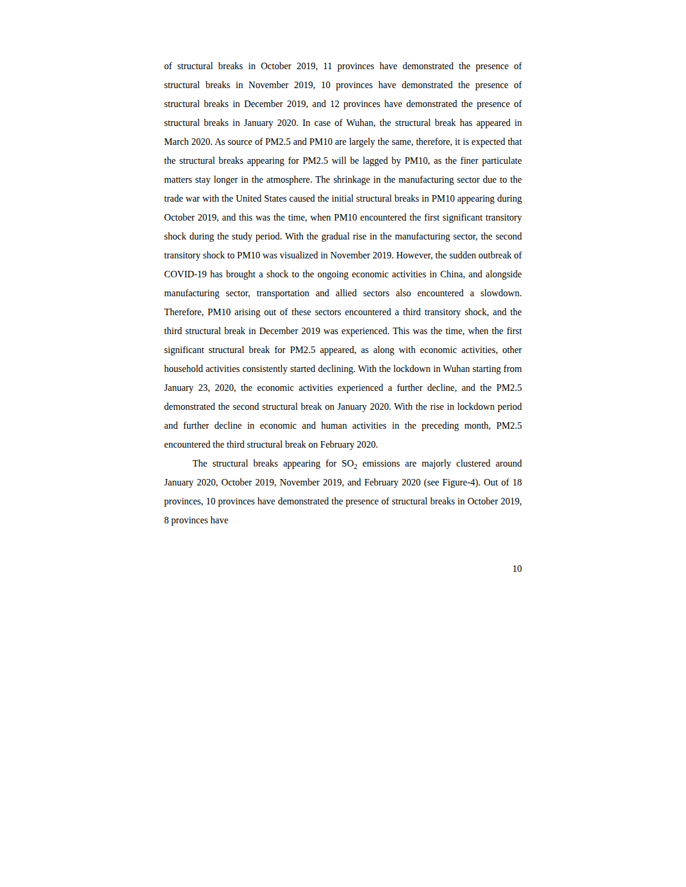of structural breaks in October 2019, 11 provinces have demonstrated the presence of structural breaks in November 2019, 10 provinces have demonstrated the presence of structural breaks in December 2019, and 12 provinces have demonstrated the presence of structural breaks in January 2020. In case of Wuhan, the structural break has appeared in March 2020. As source of PM2.5 and PM10 are largely the same, therefore, it is expected that the structural breaks appearing for PM2.5 will be lagged by PM10, as the finer particulate matters stay longer in the atmosphere. The shrinkage in the manufacturing sector due to the trade war with the United States caused the initial structural breaks in PM10 appearing during October 2019, and this was the time, when PM10 encountered the first significant transitory shock during the study period. With the gradual rise in the manufacturing sector, the second transitory shock to PM10 was visualized in November 2019. However, the sudden outbreak of COVID-19 has brought a shock to the ongoing economic activities in China, and alongside manufacturing sector, transportation and allied sectors also encountered a slowdown. Therefore, PM10 arising out of these sectors encountered a third transitory shock, and the third structural break in December 2019 was experienced. This was the time, when the first significant structural break for PM2.5 appeared, as along with economic activities, other household activities consistently started declining. With the lockdown in Wuhan starting from January 23, 2020, the economic activities experienced a further decline, and the PM2.5 demonstrated the second structural break on January 2020. With the rise in lockdown period and further decline in economic and human activities in the preceding month, PM2.5 encountered the third structural break on February 2020.
The structural breaks appearing for SO2 emissions are majorly clustered around January 2020, October 2019, November 2019, and February 2020 (see Figure-4). Out of 18 provinces, 10 provinces have demonstrated the presence of structural breaks in October 2019, 8 provinces have
10